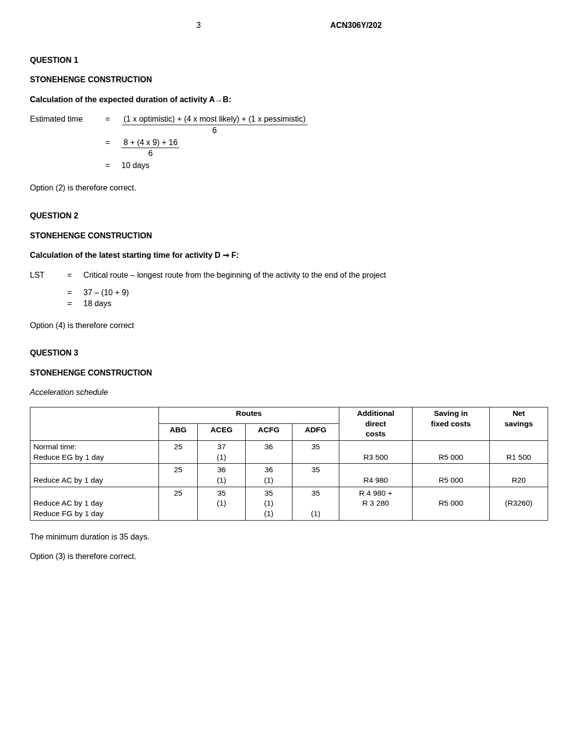3 ACN306Y/202
QUESTION 1
STONEHENGE CONSTRUCTION
Calculation of the expected duration of activity A→B:
| Estimated time | = | (1 x optimistic) + (4 x most likely) + (1 x pessimistic) 6 |
| | = | 8 + (4 x 9) + 16 6 |
| | = | 10 days |
Option (2) is therefore correct.
QUESTION 2
STONEHENGE CONSTRUCTION
Calculation of the latest starting time for activity D ➞ F:
| LST | = | Critical route – longest route from the beginning of the activity to the end of the project |
| | = | 37 – (10 + 9) |
| | = | 18 days |
Option (4) is therefore correct
QUESTION 3
STONEHENGE CONSTRUCTION
Acceleration schedule
| | Routes | Additional direct costs | Saving in fixed costs | Net savings |
| --- | --- | --- | --- | --- |
| ABG | ACEG | ACFG | ADFG |
| Normal time: Reduce EG by 1 day | 25 | 37 (1) | 36 | 35 | R3 500 | R5 000 | R1 500 |
| Reduce AC by 1 day | 25 | 36 (1) | 36 (1) | 35 | R4 980 | R5 000 | R20 |
| Reduce AC by 1 day Reduce FG by 1 day | 25 | 35 (1) | 35 (1) (1) | 35 (1) | R 4 980 + R 3 280 | R5 000 | (R3260) |
The minimum duration is 35 days.
Option (3) is therefore correct.